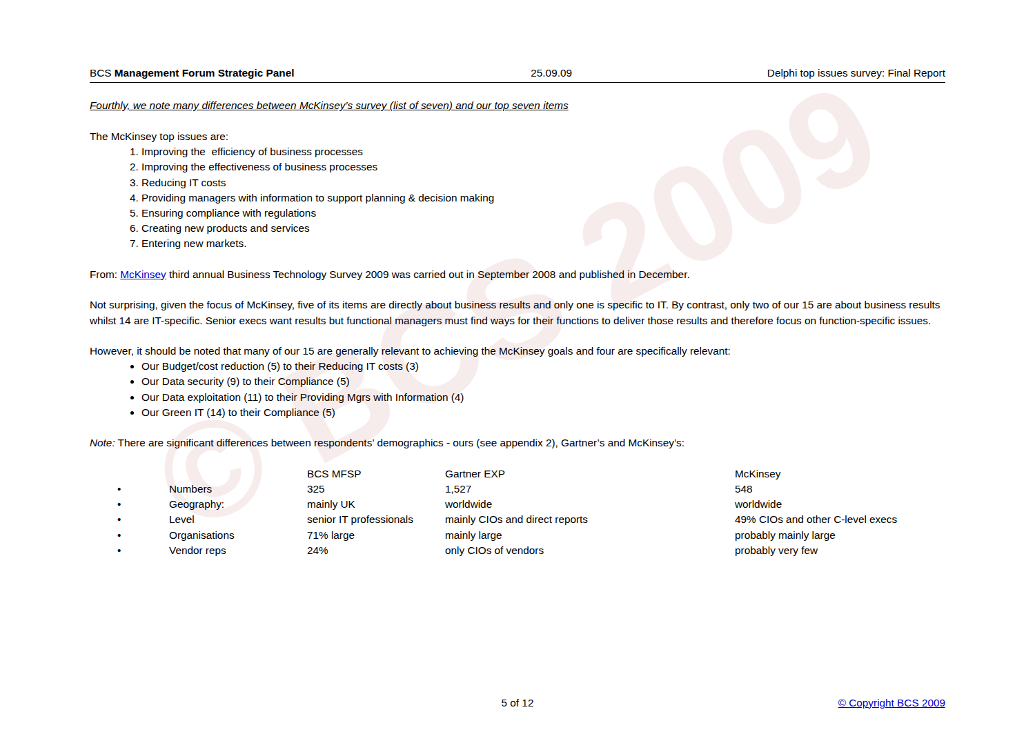© BCS 2009
BCS Management Forum Strategic Panel
25.09.09
Delphi top issues survey: Final Report
Fourthly, we note many differences between McKinsey’s survey (list of seven) and our top seven items
The McKinsey top issues are:
Improving the efficiency of business processes
Improving the effectiveness of business processes
Reducing IT costs
Providing managers with information to support planning & decision making
Ensuring compliance with regulations
Creating new products and services
Entering new markets.
From: McKinsey third annual Business Technology Survey 2009 was carried out in September 2008 and published in December.
Not surprising, given the focus of McKinsey, five of its items are directly about business results and only one is specific to IT. By contrast, only two of our 15 are about business results whilst 14 are IT-specific. Senior execs want results but functional managers must find ways for their functions to deliver those results and therefore focus on function-specific issues.
However, it should be noted that many of our 15 are generally relevant to achieving the McKinsey goals and four are specifically relevant:
Our Budget/cost reduction (5) to their Reducing IT costs (3)
Our Data security (9) to their Compliance (5)
Our Data exploitation (11) to their Providing Mgrs with Information (4)
Our Green IT (14) to their Compliance (5)
Note: There are significant differences between respondents’ demographics - ours (see appendix 2), Gartner’s and McKinsey’s:
| | | BCS MFSP | Gartner EXP | McKinsey |
| • | Numbers | 325 | 1,527 | 548 |
| • | Geography: | mainly UK | worldwide | worldwide |
| • | Level | senior IT professionals | mainly CIOs and direct reports | 49% CIOs and other C-level execs |
| • | Organisations | 71% large | mainly large | probably mainly large |
| • | Vendor reps | 24% | only CIOs of vendors | probably very few |
5 of 12
© Copyright BCS 2009